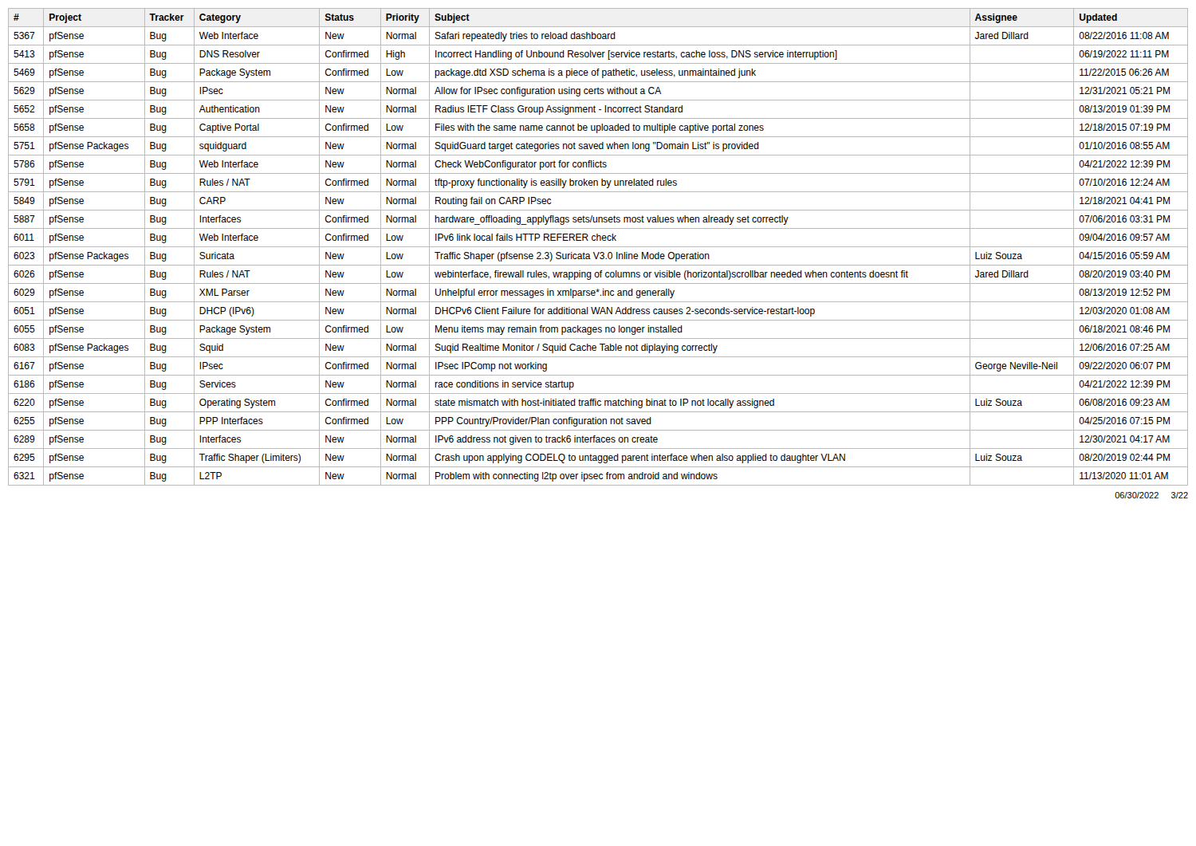| # | Project | Tracker | Category | Status | Priority | Subject | Assignee | Updated |
| --- | --- | --- | --- | --- | --- | --- | --- | --- |
| 5367 | pfSense | Bug | Web Interface | New | Normal | Safari repeatedly tries to reload dashboard | Jared Dillard | 08/22/2016 11:08 AM |
| 5413 | pfSense | Bug | DNS Resolver | Confirmed | High | Incorrect Handling of Unbound Resolver [service restarts, cache loss, DNS service interruption] | | 06/19/2022 11:11 PM |
| 5469 | pfSense | Bug | Package System | Confirmed | Low | package.dtd XSD schema is a piece of pathetic, useless, unmaintained junk | | 11/22/2015 06:26 AM |
| 5629 | pfSense | Bug | IPsec | New | Normal | Allow for IPsec configuration using certs without a CA | | 12/31/2021 05:21 PM |
| 5652 | pfSense | Bug | Authentication | New | Normal | Radius IETF Class Group Assignment - Incorrect Standard | | 08/13/2019 01:39 PM |
| 5658 | pfSense | Bug | Captive Portal | Confirmed | Low | Files with the same name cannot be uploaded to multiple captive portal zones | | 12/18/2015 07:19 PM |
| 5751 | pfSense Packages | Bug | squidguard | New | Normal | SquidGuard target categories not saved when long "Domain List" is provided | | 01/10/2016 08:55 AM |
| 5786 | pfSense | Bug | Web Interface | New | Normal | Check WebConfigurator port for conflicts | | 04/21/2022 12:39 PM |
| 5791 | pfSense | Bug | Rules / NAT | Confirmed | Normal | tftp-proxy functionality is easilly broken by unrelated rules | | 07/10/2016 12:24 AM |
| 5849 | pfSense | Bug | CARP | New | Normal | Routing fail on CARP IPsec | | 12/18/2021 04:41 PM |
| 5887 | pfSense | Bug | Interfaces | Confirmed | Normal | hardware_offloading_applyflags sets/unsets most values when already set correctly | | 07/06/2016 03:31 PM |
| 6011 | pfSense | Bug | Web Interface | Confirmed | Low | IPv6 link local fails HTTP REFERER check | | 09/04/2016 09:57 AM |
| 6023 | pfSense Packages | Bug | Suricata | New | Low | Traffic Shaper (pfsense 2.3) Suricata V3.0 Inline Mode Operation | Luiz Souza | 04/15/2016 05:59 AM |
| 6026 | pfSense | Bug | Rules / NAT | New | Low | webinterface, firewall rules, wrapping of columns or visible (horizontal)scrollbar needed when contents doesnt fit | Jared Dillard | 08/20/2019 03:40 PM |
| 6029 | pfSense | Bug | XML Parser | New | Normal | Unhelpful error messages in xmlparse*.inc and generally | | 08/13/2019 12:52 PM |
| 6051 | pfSense | Bug | DHCP (IPv6) | New | Normal | DHCPv6 Client Failure for additional WAN Address causes 2-seconds-service-restart-loop | | 12/03/2020 01:08 AM |
| 6055 | pfSense | Bug | Package System | Confirmed | Low | Menu items may remain from packages no longer installed | | 06/18/2021 08:46 PM |
| 6083 | pfSense Packages | Bug | Squid | New | Normal | Suqid Realtime Monitor / Squid Cache Table not diplaying correctly | | 12/06/2016 07:25 AM |
| 6167 | pfSense | Bug | IPsec | Confirmed | Normal | IPsec IPComp not working | George Neville-Neil | 09/22/2020 06:07 PM |
| 6186 | pfSense | Bug | Services | New | Normal | race conditions in service startup | | 04/21/2022 12:39 PM |
| 6220 | pfSense | Bug | Operating System | Confirmed | Normal | state mismatch with host-initiated traffic matching binat to IP not locally assigned | Luiz Souza | 06/08/2016 09:23 AM |
| 6255 | pfSense | Bug | PPP Interfaces | Confirmed | Low | PPP Country/Provider/Plan configuration not saved | | 04/25/2016 07:15 PM |
| 6289 | pfSense | Bug | Interfaces | New | Normal | IPv6 address not given to track6 interfaces on create | | 12/30/2021 04:17 AM |
| 6295 | pfSense | Bug | Traffic Shaper (Limiters) | New | Normal | Crash upon applying CODELQ to untagged parent interface when also applied to daughter VLAN | Luiz Souza | 08/20/2019 02:44 PM |
| 6321 | pfSense | Bug | L2TP | New | Normal | Problem with connecting l2tp over ipsec from android and windows | | 11/13/2020 11:01 AM |
06/30/2022 3/22